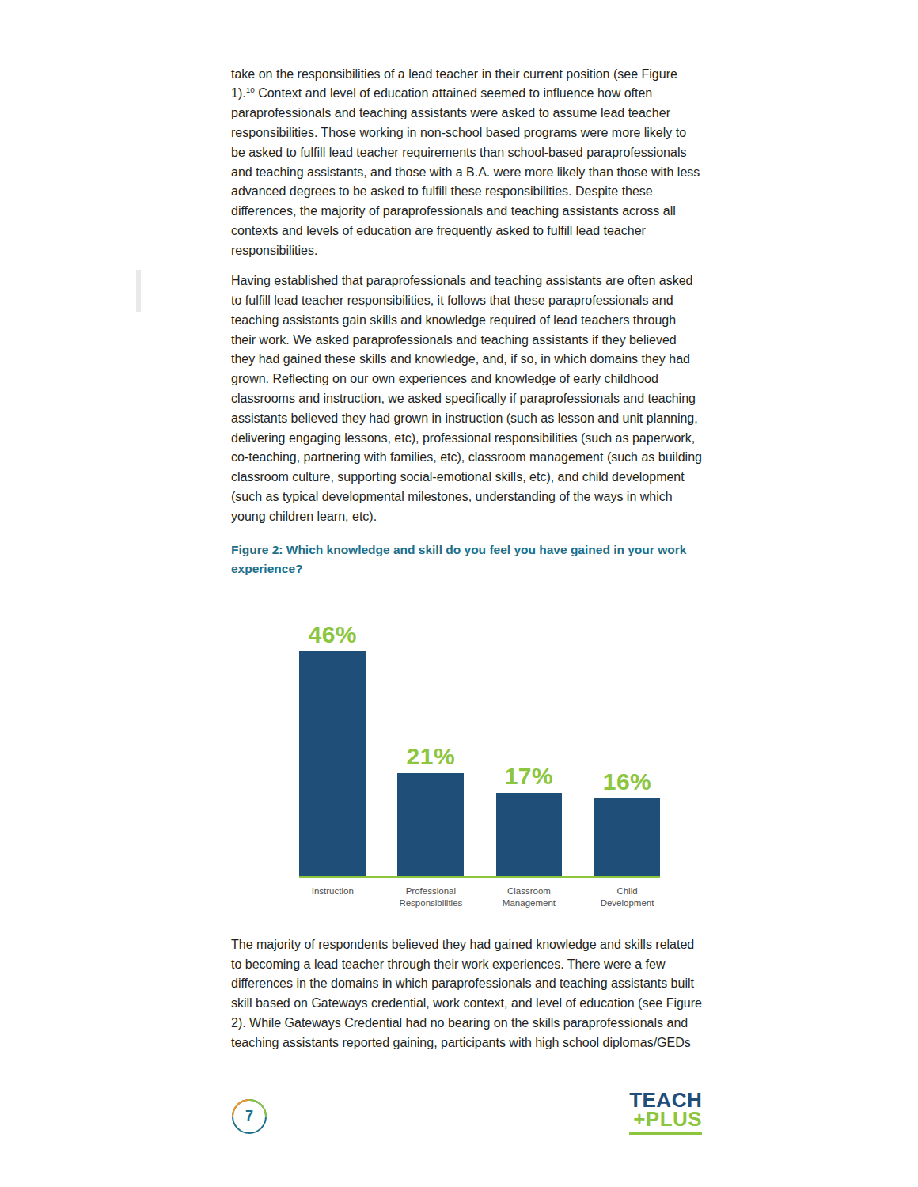take on the responsibilities of a lead teacher in their current position (see Figure 1).10 Context and level of education attained seemed to influence how often paraprofessionals and teaching assistants were asked to assume lead teacher responsibilities. Those working in non-school based programs were more likely to be asked to fulfill lead teacher requirements than school-based paraprofessionals and teaching assistants, and those with a B.A. were more likely than those with less advanced degrees to be asked to fulfill these responsibilities. Despite these differences, the majority of paraprofessionals and teaching assistants across all contexts and levels of education are frequently asked to fulfill lead teacher responsibilities.
Having established that paraprofessionals and teaching assistants are often asked to fulfill lead teacher responsibilities, it follows that these paraprofessionals and teaching assistants gain skills and knowledge required of lead teachers through their work. We asked paraprofessionals and teaching assistants if they believed they had gained these skills and knowledge, and, if so, in which domains they had grown. Reflecting on our own experiences and knowledge of early childhood classrooms and instruction, we asked specifically if paraprofessionals and teaching assistants believed they had grown in instruction (such as lesson and unit planning, delivering engaging lessons, etc), professional responsibilities (such as paperwork, co-teaching, partnering with families, etc), classroom management (such as building classroom culture, supporting social-emotional skills, etc), and child development (such as typical developmental milestones, understanding of the ways in which young children learn, etc).
Figure 2: Which knowledge and skill do you feel you have gained in your work experience?
46%
21%
17%
16%
Instruction Professional
Responsibilities Classroom
Management Child
Development
The majority of respondents believed they had gained knowledge and skills related to becoming a lead teacher through their work experiences. There were a few differences in the domains in which paraprofessionals and teaching assistants built skill based on Gateways credential, work context, and level of education (see Figure 2). While Gateways Credential had no bearing on the skills paraprofessionals and teaching assistants reported gaining, participants with high school diplomas/GEDs
7
TEACH +PLUS